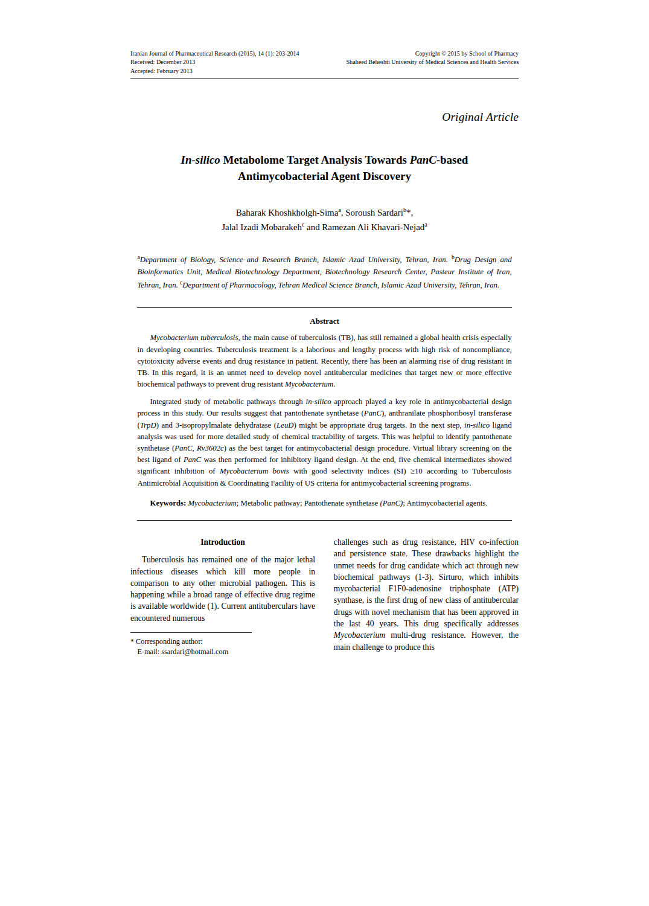Iranian Journal of Pharmaceutical Research (2015), 14 (1): 203-2014
Received: December 2013
Accepted: February 2013
Copyright © 2015 by School of Pharmacy
Shaheed Beheshti University of Medical Sciences and Health Services
Original Article
In-silico Metabolome Target Analysis Towards PanC-based
Antimycobacterial Agent Discovery
Baharak Khoshkholgh-Simaa, Soroush Sardarib*,
Jalal Izadi Mobarakehc and Ramezan Ali Khavari-Nejada
aDepartment of Biology, Science and Research Branch, Islamic Azad University, Tehran, Iran. bDrug Design and Bioinformatics Unit, Medical Biotechnology Department, Biotechnology Research Center, Pasteur Institute of Iran, Tehran, Iran. cDepartment of Pharmacology, Tehran Medical Science Branch, Islamic Azad University, Tehran, Iran.
Abstract
Mycobacterium tuberculosis, the main cause of tuberculosis (TB), has still remained a global health crisis especially in developing countries. Tuberculosis treatment is a laborious and lengthy process with high risk of noncompliance, cytotoxicity adverse events and drug resistance in patient. Recently, there has been an alarming rise of drug resistant in TB. In this regard, it is an unmet need to develop novel antitubercular medicines that target new or more effective biochemical pathways to prevent drug resistant Mycobacterium.
Integrated study of metabolic pathways through in-silico approach played a key role in antimycobacterial design process in this study. Our results suggest that pantothenate synthetase (PanC), anthranilate phosphoribosyl transferase (TrpD) and 3-isopropylmalate dehydratase (LeuD) might be appropriate drug targets. In the next step, in-silico ligand analysis was used for more detailed study of chemical tractability of targets. This was helpful to identify pantothenate synthetase (PanC, Rv3602c) as the best target for antimycobacterial design procedure. Virtual library screening on the best ligand of PanC was then performed for inhibitory ligand design. At the end, five chemical intermediates showed significant inhibition of Mycobacterium bovis with good selectivity indices (SI) ≥10 according to Tuberculosis Antimicrobial Acquisition & Coordinating Facility of US criteria for antimycobacterial screening programs.
Keywords: Mycobacterium; Metabolic pathway; Pantothenate synthetase (PanC); Antimycobacterial agents.
Introduction
Tuberculosis has remained one of the major lethal infectious diseases which kill more people in comparison to any other microbial pathogen. This is happening while a broad range of effective drug regime is available worldwide (1). Current antituberculars have encountered numerous
* Corresponding author:
E-mail: ssardari@hotmail.com
challenges such as drug resistance, HIV co-infection and persistence state. These drawbacks highlight the unmet needs for drug candidate which act through new biochemical pathways (1-3). Sirturo, which inhibits mycobacterial F1F0-adenosine triphosphate (ATP) synthase, is the first drug of new class of antitubercular drugs with novel mechanism that has been approved in the last 40 years. This drug specifically addresses Mycobacterium multi-drug resistance. However, the main challenge to produce this